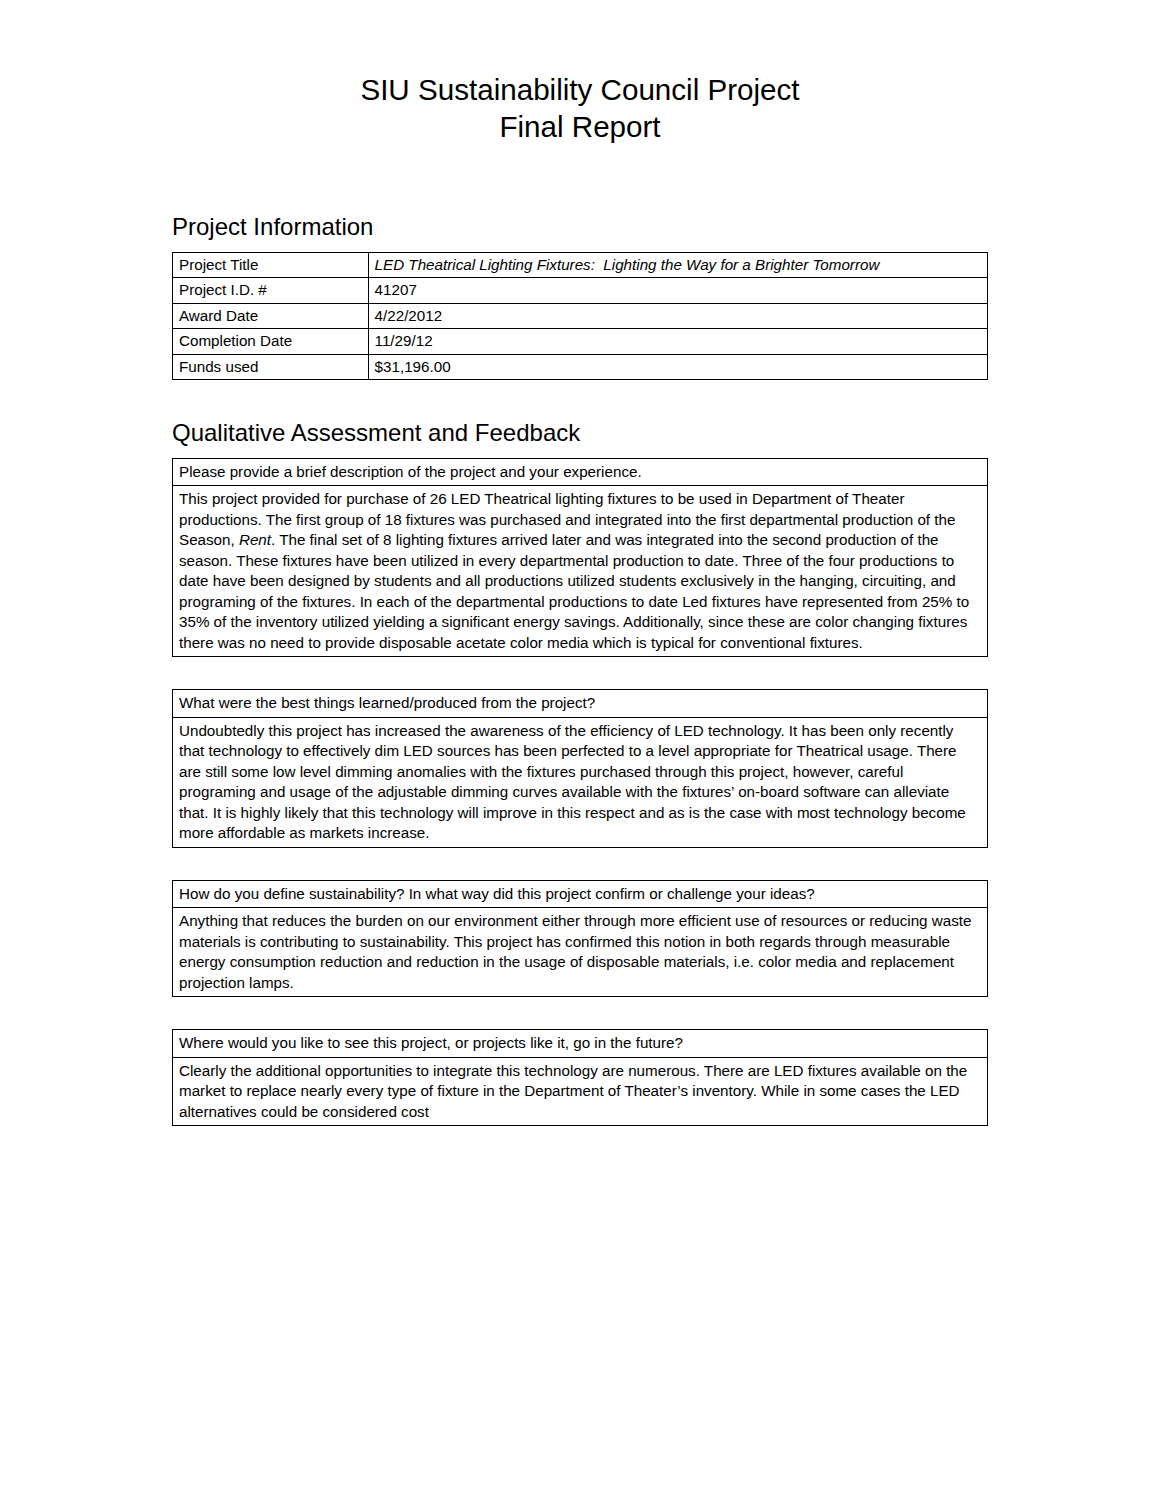SIU Sustainability Council Project
Final Report
Project Information
| Project Title | LED Theatrical Lighting Fixtures: Lighting the Way for a Brighter Tomorrow |
| Project I.D. # | 41207 |
| Award Date | 4/22/2012 |
| Completion Date | 11/29/12 |
| Funds used | $31,196.00 |
Qualitative Assessment and Feedback
| Please provide a brief description of the project and your experience. |
| This project provided for purchase of 26 LED Theatrical lighting fixtures to be used in Department of Theater productions. The first group of 18 fixtures was purchased and integrated into the first departmental production of the Season, Rent . The final set of 8 lighting fixtures arrived later and was integrated into the second production of the season. These fixtures have been utilized in every departmental production to date. Three of the four productions to date have been designed by students and all productions utilized students exclusively in the hanging, circuiting, and programing of the fixtures. In each of the departmental productions to date Led fixtures have represented from 25% to 35% of the inventory utilized yielding a significant energy savings. Additionally, since these are color changing fixtures there was no need to provide disposable acetate color media which is typical for conventional fixtures. |
| What were the best things learned/produced from the project? |
| Undoubtedly this project has increased the awareness of the efficiency of LED technology. It has been only recently that technology to effectively dim LED sources has been perfected to a level appropriate for Theatrical usage. There are still some low level dimming anomalies with the fixtures purchased through this project, however, careful programing and usage of the adjustable dimming curves available with the fixtures’ on-board software can alleviate that. It is highly likely that this technology will improve in this respect and as is the case with most technology become more affordable as markets increase. |
| How do you define sustainability? In what way did this project confirm or challenge your ideas? |
| Anything that reduces the burden on our environment either through more efficient use of resources or reducing waste materials is contributing to sustainability. This project has confirmed this notion in both regards through measurable energy consumption reduction and reduction in the usage of disposable materials, i.e. color media and replacement projection lamps. |
| Where would you like to see this project, or projects like it, go in the future? |
| Clearly the additional opportunities to integrate this technology are numerous. There are LED fixtures available on the market to replace nearly every type of fixture in the Department of Theater’s inventory. While in some cases the LED alternatives could be considered cost |